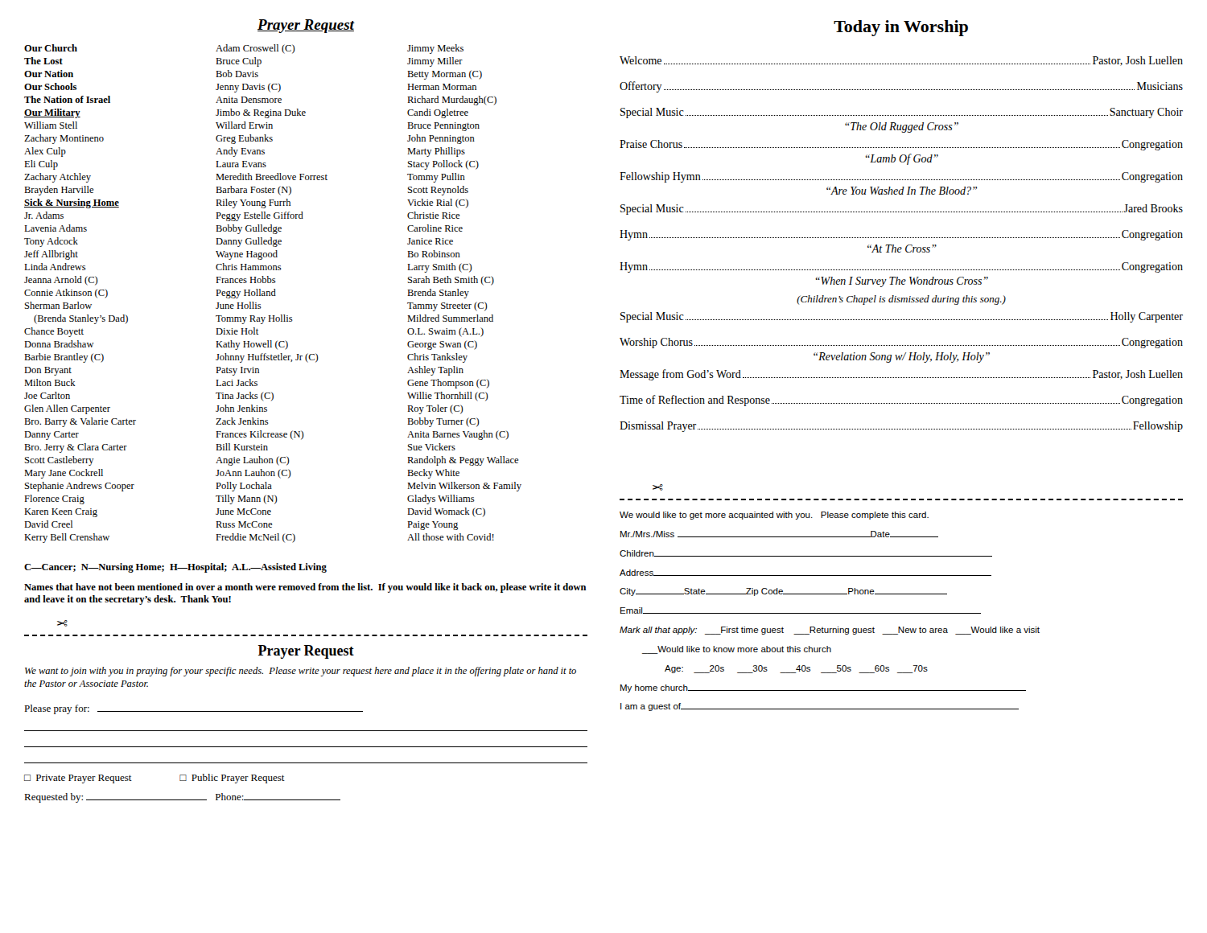Prayer Request
Our Church
The Lost
Our Nation
Our Schools
The Nation of Israel
Our Military
William Stell
Zachary Montineno
Alex Culp
Eli Culp
Zachary Atchley
Brayden Harville
Sick & Nursing Home
Jr. Adams
Lavenia Adams
Tony Adcock
Jeff Allbright
Linda Andrews
Jeanna Arnold (C)
Connie Atkinson (C)
Sherman Barlow
(Brenda Stanley’s Dad)
Chance Boyett
Donna Bradshaw
Barbie Brantley (C)
Don Bryant
Milton Buck
Joe Carlton
Glen Allen Carpenter
Bro. Barry & Valarie Carter
Danny Carter
Bro. Jerry & Clara Carter
Scott Castleberry
Mary Jane Cockrell
Stephanie Andrews Cooper
Florence Craig
Karen Keen Craig
David Creel
Kerry Bell Crenshaw
Adam Croswell (C)
Bruce Culp
Bob Davis
Jenny Davis (C)
Anita Densmore
Jimbo & Regina Duke
Willard Erwin
Greg Eubanks
Andy Evans
Laura Evans
Meredith Breedlove Forrest
Barbara Foster (N)
Riley Young Furrh
Peggy Estelle Gifford
Bobby Gulledge
Danny Gulledge
Wayne Hagood
Chris Hammons
Frances Hobbs
Peggy Holland
June Hollis
Tommy Ray Hollis
Dixie Holt
Kathy Howell (C)
Johnny Huffstetler, Jr (C)
Patsy Irvin
Laci Jacks
Tina Jacks (C)
John Jenkins
Zack Jenkins
Frances Kilcrease (N)
Bill Kurstein
Angie Lauhon (C)
JoAnn Lauhon (C)
Polly Lochala
Tilly Mann (N)
June McCone
Russ McCone
Freddie McNeil (C)
Jimmy Meeks
Jimmy Miller
Betty Morman (C)
Herman Morman
Richard Murdaugh(C)
Candi Ogletree
Bruce Pennington
John Pennington
Marty Phillips
Stacy Pollock (C)
Tommy Pullin
Scott Reynolds
Vickie Rial (C)
Christie Rice
Caroline Rice
Janice Rice
Bo Robinson
Larry Smith (C)
Sarah Beth Smith (C)
Brenda Stanley
Tammy Streeter (C)
Mildred Summerland
O.L. Swaim (A.L.)
George Swan (C)
Chris Tanksley
Ashley Taplin
Gene Thompson (C)
Willie Thornhill (C)
Roy Toler (C)
Bobby Turner (C)
Anita Barnes Vaughn (C)
Sue Vickers
Randolph & Peggy Wallace
Becky White
Melvin Wilkerson & Family
Gladys Williams
David Womack (C)
Paige Young
All those with Covid!
C—Cancer; N—Nursing Home; H—Hospital; A.L.—Assisted Living
Names that have not been mentioned in over a month were removed from the list. If you would like it back on, please write it down and leave it on the secretary’s desk. Thank You!
✂
Prayer Request
We want to join with you in praying for your specific needs. Please write your request here and place it in the offering plate or hand it to the Pastor or Associate Pastor.
Please pray for:
□ Private Prayer Request □ Public Prayer Request
Requested by: Phone:
Today in Worship
Welcome Pastor, Josh Luellen
Offertory Musicians
Special Music Sanctuary Choir
“The Old Rugged Cross”
Praise Chorus Congregation
“Lamb Of God”
Fellowship Hymn Congregation
“Are You Washed In The Blood?”
Special Music Jared Brooks
Hymn Congregation
“At The Cross”
Hymn Congregation
“When I Survey The Wondrous Cross”
(Children’s Chapel is dismissed during this song.)
Special Music Holly Carpenter
Worship Chorus Congregation
“Revelation Song w/ Holy, Holy, Holy”
Message from God’s Word Pastor, Josh Luellen
Time of Reflection and Response Congregation
Dismissal Prayer Fellowship
✂
We would like to get more acquainted with you. Please complete this card.
Mr./Mrs./Miss Date
Children
Address
City State Zip Code Phone
Email
Mark all that apply: ___First time guest ___Returning guest ___New to area ___Would like a visit
___Would like to know more about this church
Age: ___20s ___30s ___40s ___50s ___60s ___70s
My home church
I am a guest of